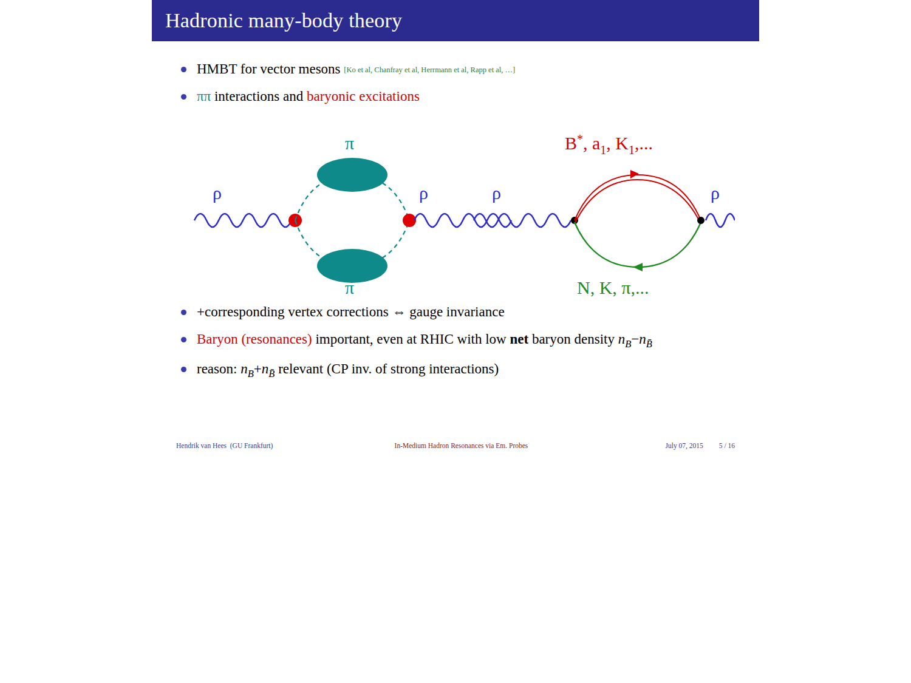Hadronic many-body theory
HMBT for vector mesons [Ko et al, Chanfray et al, Herrmann et al, Rapp et al, …]
ππ interactions and baryonic excitations
ρ π π ρ ρ B*, a1, K1,... N, K, π,... ρ
+corresponding vertex corrections ⇔ gauge invariance
Baryon (resonances) important, even at RHIC with low net baryon density nB−nB̄
reason: nB+nB̄ relevant (CP inv. of strong interactions)
Hendrik van Hees (GU Frankfurt)
In-Medium Hadron Resonances via Em. Probes
July 07, 20155 / 16